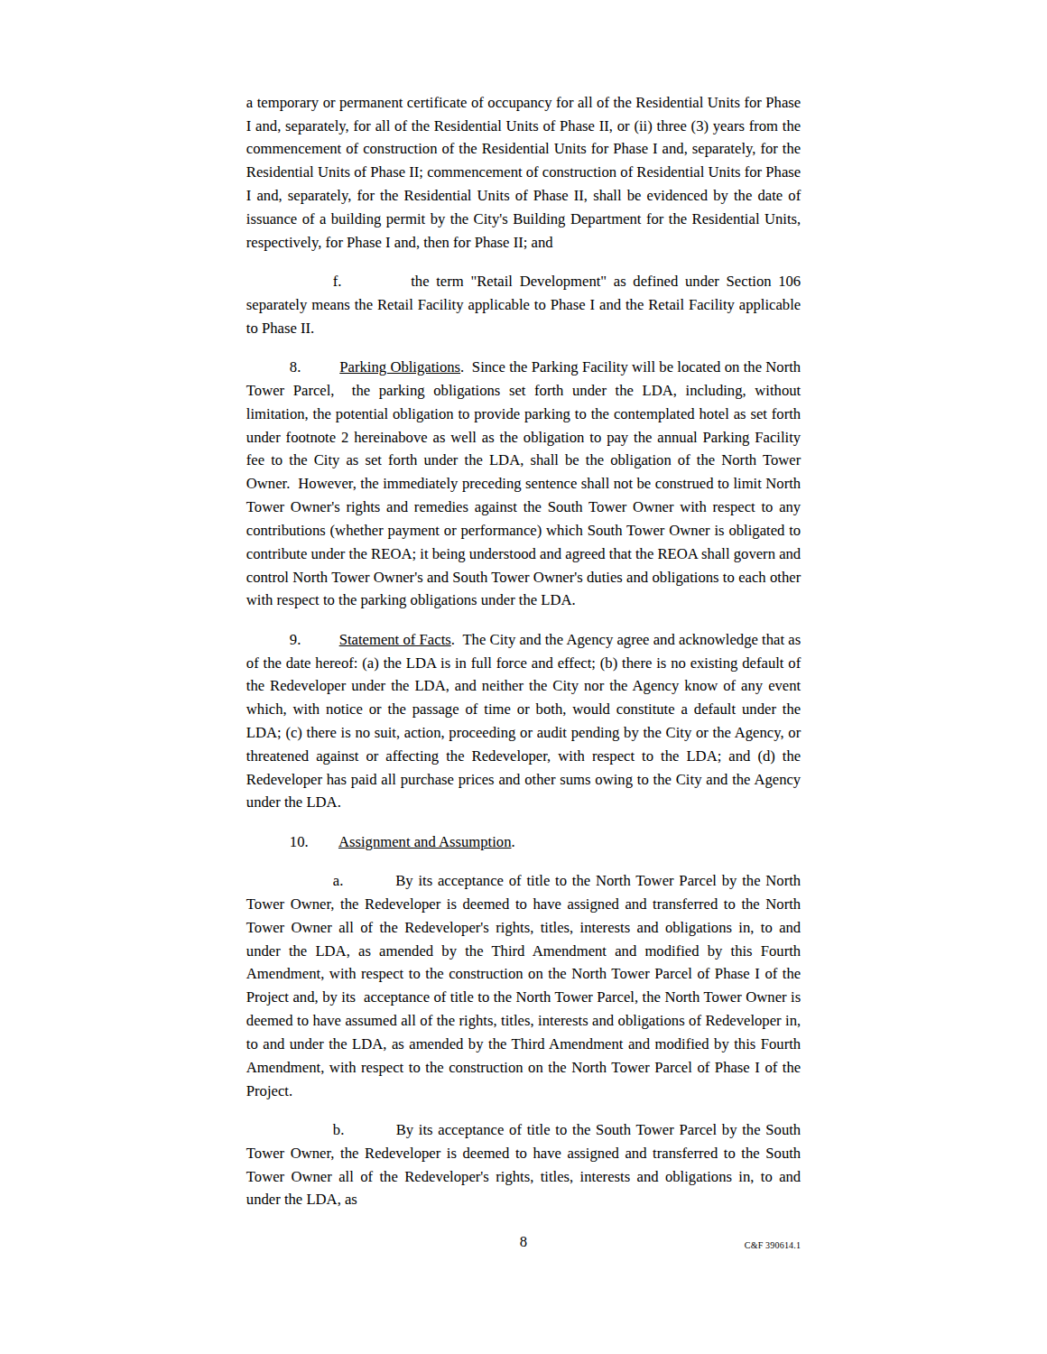a temporary or permanent certificate of occupancy for all of the Residential Units for Phase I and, separately, for all of the Residential Units of Phase II, or (ii) three (3) years from the commencement of construction of the Residential Units for Phase I and, separately, for the Residential Units of Phase II; commencement of construction of Residential Units for Phase I and, separately, for the Residential Units of Phase II, shall be evidenced by the date of issuance of a building permit by the City's Building Department for the Residential Units, respectively, for Phase I and, then for Phase II; and
f. the term "Retail Development" as defined under Section 106 separately means the Retail Facility applicable to Phase I and the Retail Facility applicable to Phase II.
8. Parking Obligations. Since the Parking Facility will be located on the North Tower Parcel, the parking obligations set forth under the LDA, including, without limitation, the potential obligation to provide parking to the contemplated hotel as set forth under footnote 2 hereinabove as well as the obligation to pay the annual Parking Facility fee to the City as set forth under the LDA, shall be the obligation of the North Tower Owner. However, the immediately preceding sentence shall not be construed to limit North Tower Owner's rights and remedies against the South Tower Owner with respect to any contributions (whether payment or performance) which South Tower Owner is obligated to contribute under the REOA; it being understood and agreed that the REOA shall govern and control North Tower Owner's and South Tower Owner's duties and obligations to each other with respect to the parking obligations under the LDA.
9. Statement of Facts. The City and the Agency agree and acknowledge that as of the date hereof: (a) the LDA is in full force and effect; (b) there is no existing default of the Redeveloper under the LDA, and neither the City nor the Agency know of any event which, with notice or the passage of time or both, would constitute a default under the LDA; (c) there is no suit, action, proceeding or audit pending by the City or the Agency, or threatened against or affecting the Redeveloper, with respect to the LDA; and (d) the Redeveloper has paid all purchase prices and other sums owing to the City and the Agency under the LDA.
10. Assignment and Assumption.
a. By its acceptance of title to the North Tower Parcel by the North Tower Owner, the Redeveloper is deemed to have assigned and transferred to the North Tower Owner all of the Redeveloper's rights, titles, interests and obligations in, to and under the LDA, as amended by the Third Amendment and modified by this Fourth Amendment, with respect to the construction on the North Tower Parcel of Phase I of the Project and, by its acceptance of title to the North Tower Parcel, the North Tower Owner is deemed to have assumed all of the rights, titles, interests and obligations of Redeveloper in, to and under the LDA, as amended by the Third Amendment and modified by this Fourth Amendment, with respect to the construction on the North Tower Parcel of Phase I of the Project.
b. By its acceptance of title to the South Tower Parcel by the South Tower Owner, the Redeveloper is deemed to have assigned and transferred to the South Tower Owner all of the Redeveloper's rights, titles, interests and obligations in, to and under the LDA, as
8
C&F 390614.1